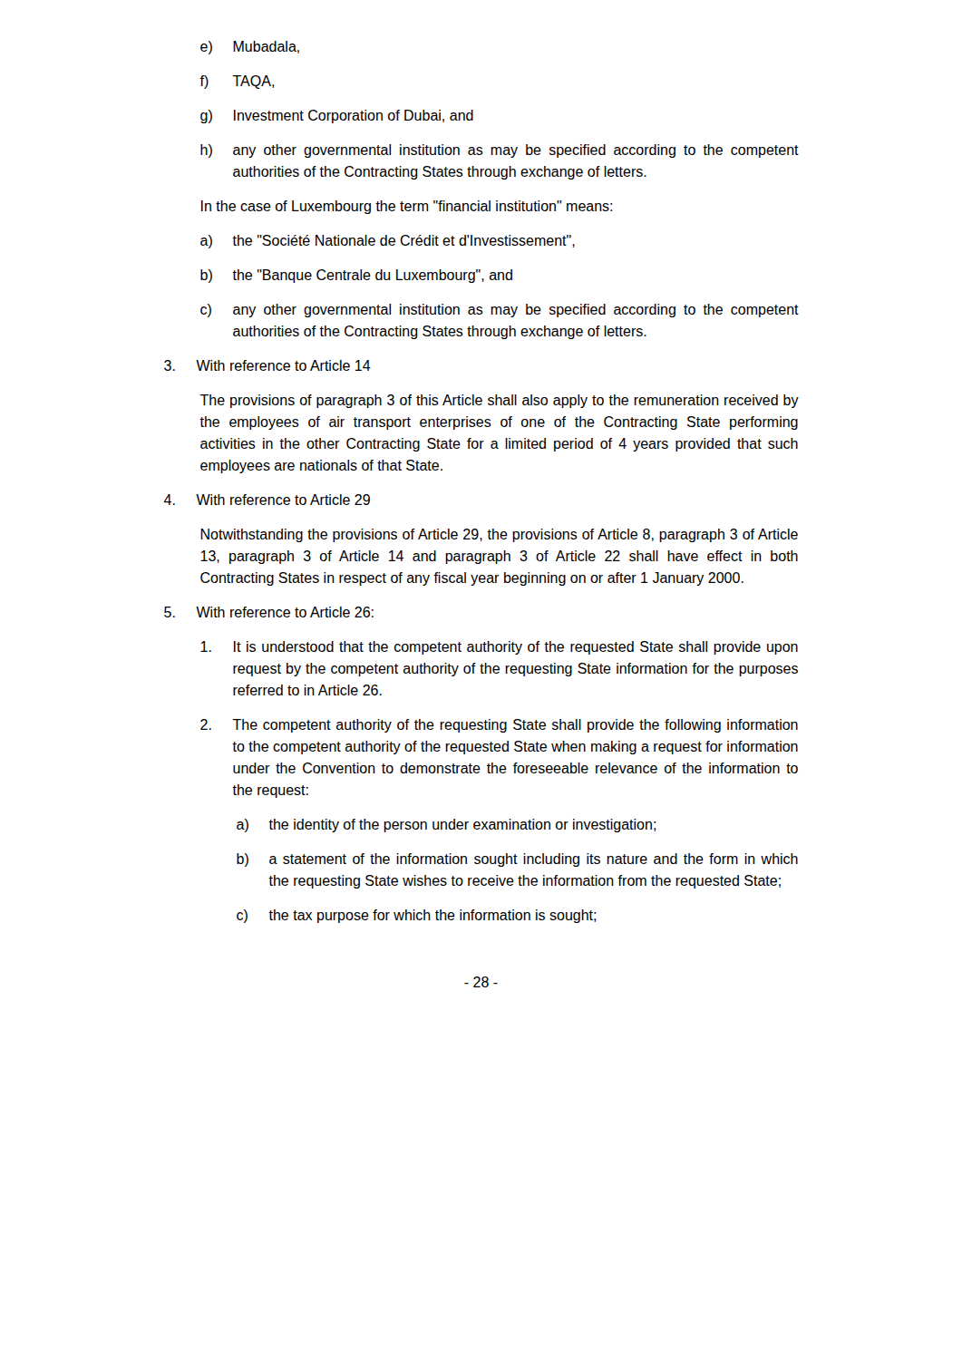e) Mubadala,
f) TAQA,
g) Investment Corporation of Dubai, and
h) any other governmental institution as may be specified according to the competent authorities of the Contracting States through exchange of letters.
In the case of Luxembourg the term "financial institution" means:
a) the "Société Nationale de Crédit et d'Investissement",
b) the "Banque Centrale du Luxembourg", and
c) any other governmental institution as may be specified according to the competent authorities of the Contracting States through exchange of letters.
3. With reference to Article 14
The provisions of paragraph 3 of this Article shall also apply to the remuneration received by the employees of air transport enterprises of one of the Contracting State performing activities in the other Contracting State for a limited period of 4 years provided that such employees are nationals of that State.
4. With reference to Article 29
Notwithstanding the provisions of Article 29, the provisions of Article 8, paragraph 3 of Article 13, paragraph 3 of Article 14 and paragraph 3 of Article 22 shall have effect in both Contracting States in respect of any fiscal year beginning on or after 1 January 2000.
5. With reference to Article 26:
1. It is understood that the competent authority of the requested State shall provide upon request by the competent authority of the requesting State information for the purposes referred to in Article 26.
2. The competent authority of the requesting State shall provide the following information to the competent authority of the requested State when making a request for information under the Convention to demonstrate the foreseeable relevance of the information to the request:
a) the identity of the person under examination or investigation;
b) a statement of the information sought including its nature and the form in which the requesting State wishes to receive the information from the requested State;
c) the tax purpose for which the information is sought;
- 28 -